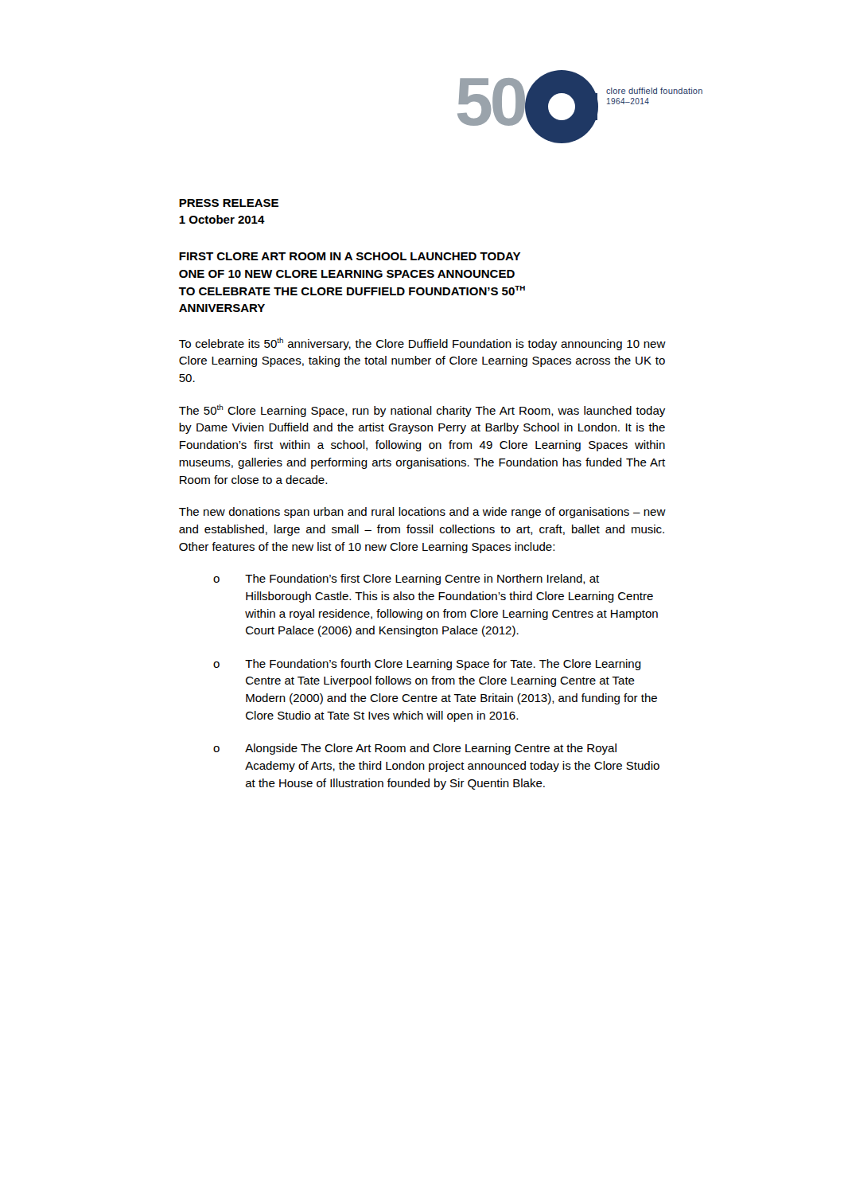50 clore duffield foundation
1964–2014
PRESS RELEASE
1 October 2014
FIRST CLORE ART ROOM IN A SCHOOL LAUNCHED TODAY
ONE OF 10 NEW CLORE LEARNING SPACES ANNOUNCED
TO CELEBRATE THE CLORE DUFFIELD FOUNDATION’S 50TH
ANNIVERSARY
To celebrate its 50th anniversary, the Clore Duffield Foundation is today announcing 10 new Clore Learning Spaces, taking the total number of Clore Learning Spaces across the UK to 50.
The 50th Clore Learning Space, run by national charity The Art Room, was launched today by Dame Vivien Duffield and the artist Grayson Perry at Barlby School in London. It is the Foundation’s first within a school, following on from 49 Clore Learning Spaces within museums, galleries and performing arts organisations. The Foundation has funded The Art Room for close to a decade.
The new donations span urban and rural locations and a wide range of organisations – new and established, large and small – from fossil collections to art, craft, ballet and music. Other features of the new list of 10 new Clore Learning Spaces include:
The Foundation’s first Clore Learning Centre in Northern Ireland, at Hillsborough Castle. This is also the Foundation’s third Clore Learning Centre within a royal residence, following on from Clore Learning Centres at Hampton Court Palace (2006) and Kensington Palace (2012).
The Foundation’s fourth Clore Learning Space for Tate. The Clore Learning Centre at Tate Liverpool follows on from the Clore Learning Centre at Tate Modern (2000) and the Clore Centre at Tate Britain (2013), and funding for the Clore Studio at Tate St Ives which will open in 2016.
Alongside The Clore Art Room and Clore Learning Centre at the Royal Academy of Arts, the third London project announced today is the Clore Studio at the House of Illustration founded by Sir Quentin Blake.